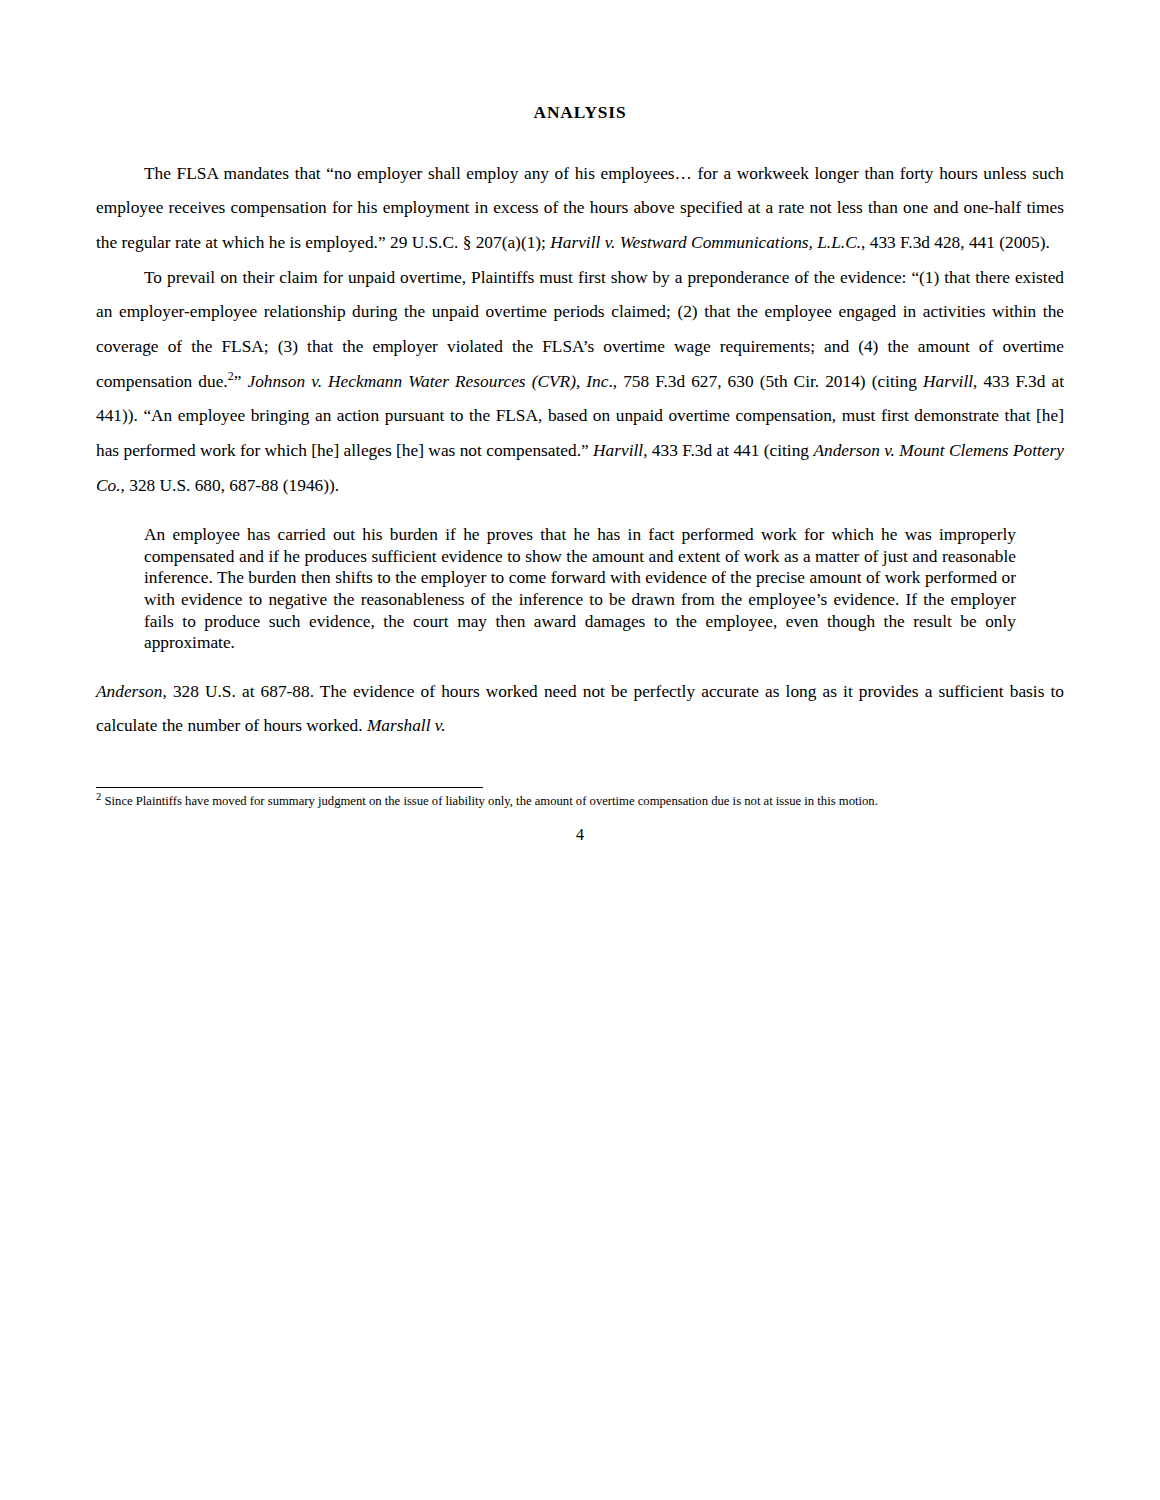ANALYSIS
The FLSA mandates that “no employer shall employ any of his employees… for a workweek longer than forty hours unless such employee receives compensation for his employment in excess of the hours above specified at a rate not less than one and one-half times the regular rate at which he is employed.” 29 U.S.C. § 207(a)(1); Harvill v. Westward Communications, L.L.C., 433 F.3d 428, 441 (2005).
To prevail on their claim for unpaid overtime, Plaintiffs must first show by a preponderance of the evidence: “(1) that there existed an employer-employee relationship during the unpaid overtime periods claimed; (2) that the employee engaged in activities within the coverage of the FLSA; (3) that the employer violated the FLSA’s overtime wage requirements; and (4) the amount of overtime compensation due.2” Johnson v. Heckmann Water Resources (CVR), Inc., 758 F.3d 627, 630 (5th Cir. 2014) (citing Harvill, 433 F.3d at 441)). “An employee bringing an action pursuant to the FLSA, based on unpaid overtime compensation, must first demonstrate that [he] has performed work for which [he] alleges [he] was not compensated.” Harvill, 433 F.3d at 441 (citing Anderson v. Mount Clemens Pottery Co., 328 U.S. 680, 687-88 (1946)).
An employee has carried out his burden if he proves that he has in fact performed work for which he was improperly compensated and if he produces sufficient evidence to show the amount and extent of work as a matter of just and reasonable inference. The burden then shifts to the employer to come forward with evidence of the precise amount of work performed or with evidence to negative the reasonableness of the inference to be drawn from the employee’s evidence. If the employer fails to produce such evidence, the court may then award damages to the employee, even though the result be only approximate.
Anderson, 328 U.S. at 687-88. The evidence of hours worked need not be perfectly accurate as long as it provides a sufficient basis to calculate the number of hours worked. Marshall v.
2 Since Plaintiffs have moved for summary judgment on the issue of liability only, the amount of overtime compensation due is not at issue in this motion.
4